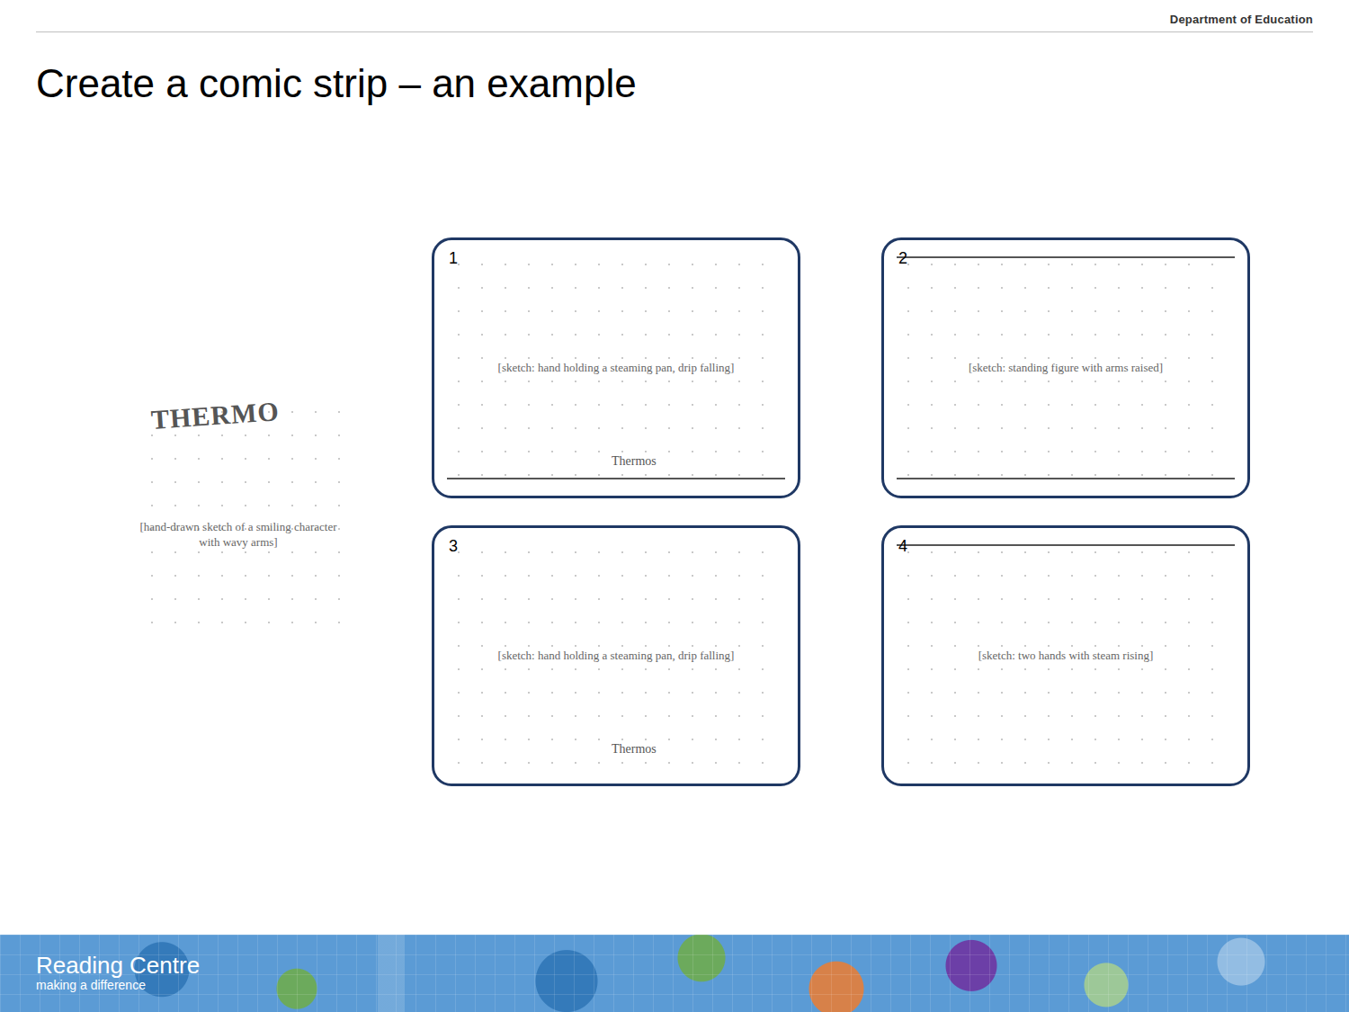Department of Education
Create a comic strip – an example
THERMO
[hand-drawn sketch of a smiling character with wavy arms]
1
[sketch: hand holding a steaming pan, drip falling]
Thermos
2
[sketch: standing figure with arms raised]
3
[sketch: hand holding a steaming pan, drip falling]
Thermos
4
[sketch: two hands with steam rising]
Reading Centre
making a difference